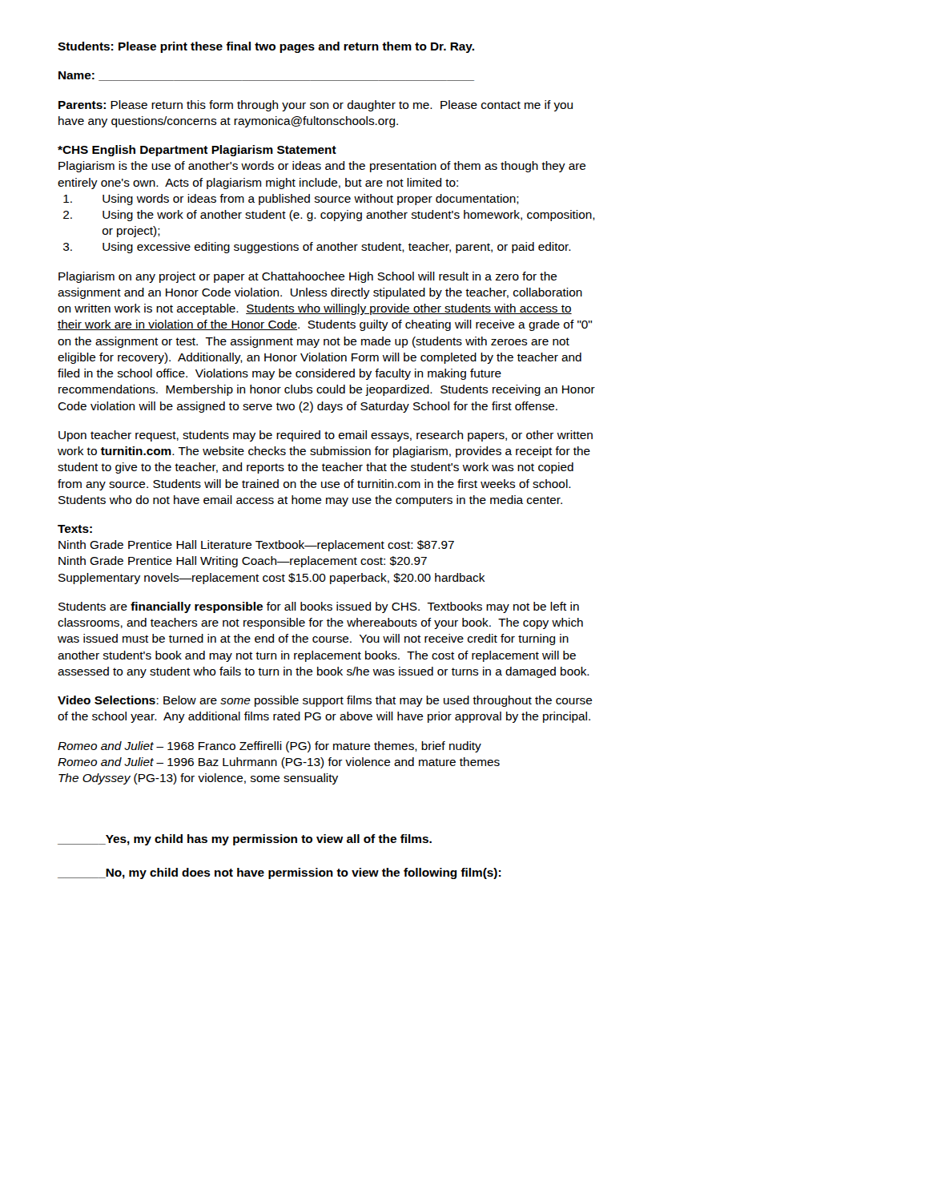Students: Please print these final two pages and return them to Dr. Ray.
Name: _______________________________________________________
Parents: Please return this form through your son or daughter to me. Please contact me if you have any questions/concerns at raymonica@fultonschools.org.
*CHS English Department Plagiarism Statement
Plagiarism is the use of another's words or ideas and the presentation of them as though they are entirely one's own. Acts of plagiarism might include, but are not limited to:
Using words or ideas from a published source without proper documentation;
Using the work of another student (e. g. copying another student's homework, composition, or project);
Using excessive editing suggestions of another student, teacher, parent, or paid editor.
Plagiarism on any project or paper at Chattahoochee High School will result in a zero for the assignment and an Honor Code violation. Unless directly stipulated by the teacher, collaboration on written work is not acceptable. Students who willingly provide other students with access to their work are in violation of the Honor Code. Students guilty of cheating will receive a grade of "0" on the assignment or test. The assignment may not be made up (students with zeroes are not eligible for recovery). Additionally, an Honor Violation Form will be completed by the teacher and filed in the school office. Violations may be considered by faculty in making future recommendations. Membership in honor clubs could be jeopardized. Students receiving an Honor Code violation will be assigned to serve two (2) days of Saturday School for the first offense.
Upon teacher request, students may be required to email essays, research papers, or other written work to turnitin.com. The website checks the submission for plagiarism, provides a receipt for the student to give to the teacher, and reports to the teacher that the student's work was not copied from any source. Students will be trained on the use of turnitin.com in the first weeks of school. Students who do not have email access at home may use the computers in the media center.
Texts:
Ninth Grade Prentice Hall Literature Textbook—replacement cost: $87.97
Ninth Grade Prentice Hall Writing Coach—replacement cost: $20.97
Supplementary novels—replacement cost $15.00 paperback, $20.00 hardback
Students are financially responsible for all books issued by CHS. Textbooks may not be left in classrooms, and teachers are not responsible for the whereabouts of your book. The copy which was issued must be turned in at the end of the course. You will not receive credit for turning in another student's book and may not turn in replacement books. The cost of replacement will be assessed to any student who fails to turn in the book s/he was issued or turns in a damaged book.
Video Selections: Below are some possible support films that may be used throughout the course of the school year. Any additional films rated PG or above will have prior approval by the principal.
Romeo and Juliet – 1968 Franco Zeffirelli (PG) for mature themes, brief nudity
Romeo and Juliet – 1996 Baz Luhrmann (PG-13) for violence and mature themes
The Odyssey (PG-13) for violence, some sensuality
_______Yes, my child has my permission to view all of the films.
_______No, my child does not have permission to view the following film(s):